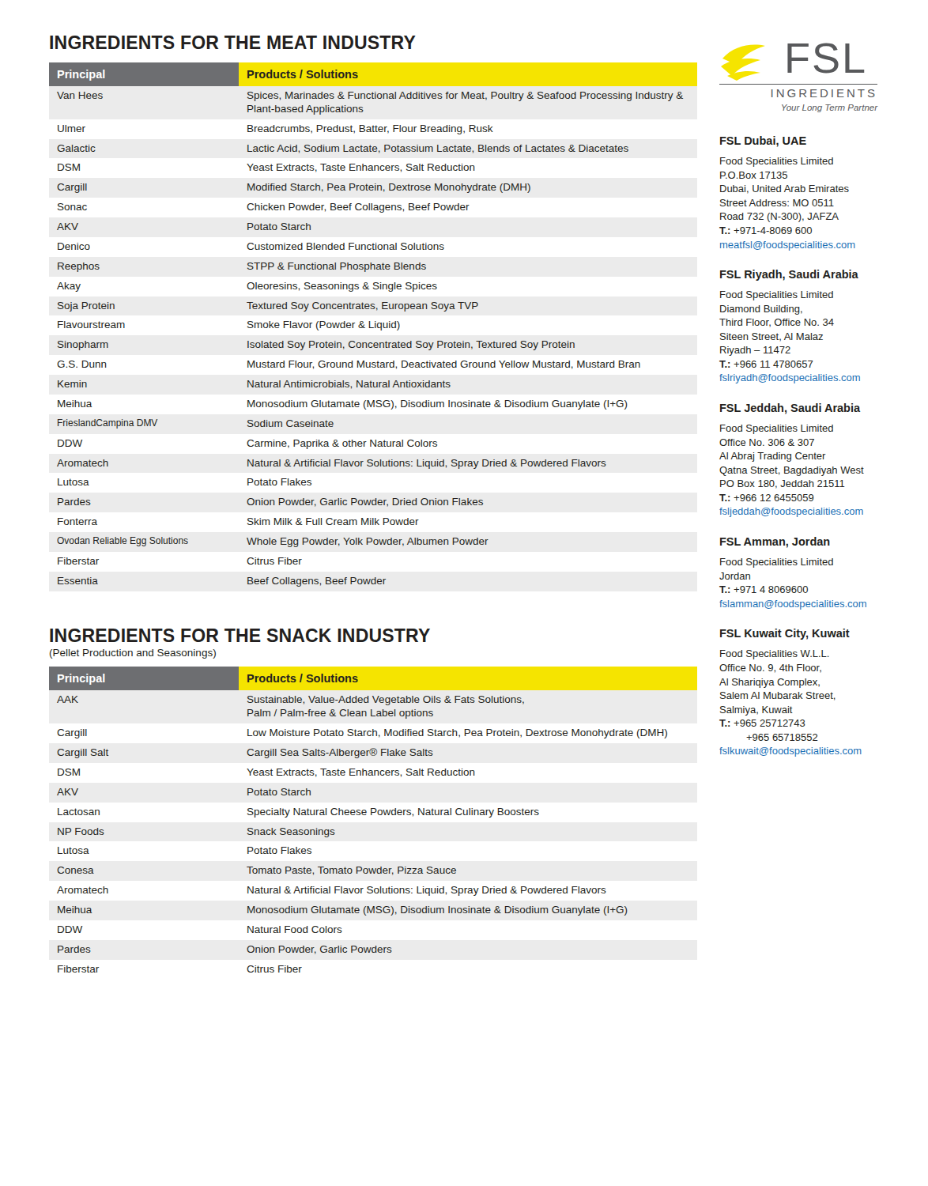Ingredients for the Meat Industry
| Principal | Products / Solutions |
| --- | --- |
| Van Hees | Spices, Marinades & Functional Additives for Meat, Poultry & Seafood Processing Industry & Plant-based Applications |
| Ulmer | Breadcrumbs, Predust, Batter, Flour Breading, Rusk |
| Galactic | Lactic Acid, Sodium Lactate, Potassium Lactate, Blends of Lactates & Diacetates |
| DSM | Yeast Extracts, Taste Enhancers, Salt Reduction |
| Cargill | Modified Starch, Pea Protein, Dextrose Monohydrate (DMH) |
| Sonac | Chicken Powder, Beef Collagens, Beef Powder |
| AKV | Potato Starch |
| Denico | Customized Blended Functional Solutions |
| Reephos | STPP & Functional Phosphate Blends |
| Akay | Oleoresins, Seasonings & Single Spices |
| Soja Protein | Textured Soy Concentrates, European Soya TVP |
| Flavourstream | Smoke Flavor (Powder & Liquid) |
| Sinopharm | Isolated Soy Protein, Concentrated Soy Protein, Textured Soy Protein |
| G.S. Dunn | Mustard Flour, Ground Mustard, Deactivated Ground Yellow Mustard, Mustard Bran |
| Kemin | Natural Antimicrobials, Natural Antioxidants |
| Meihua | Monosodium Glutamate (MSG), Disodium Inosinate & Disodium Guanylate (I+G) |
| FrieslandCampina DMV | Sodium Caseinate |
| DDW | Carmine, Paprika & other Natural Colors |
| Aromatech | Natural & Artificial Flavor Solutions: Liquid, Spray Dried & Powdered Flavors |
| Lutosa | Potato Flakes |
| Pardes | Onion Powder, Garlic Powder, Dried Onion Flakes |
| Fonterra | Skim Milk & Full Cream Milk Powder |
| Ovodan Reliable Egg Solutions | Whole Egg Powder, Yolk Powder, Albumen Powder |
| Fiberstar | Citrus Fiber |
| Essentia | Beef Collagens, Beef Powder |
Ingredients for the Snack Industry
(Pellet Production and Seasonings)
| Principal | Products / Solutions |
| --- | --- |
| AAK | Sustainable, Value-Added Vegetable Oils & Fats Solutions, Palm / Palm-free & Clean Label options |
| Cargill | Low Moisture Potato Starch, Modified Starch, Pea Protein, Dextrose Monohydrate (DMH) |
| Cargill Salt | Cargill Sea Salts-Alberger® Flake Salts |
| DSM | Yeast Extracts, Taste Enhancers, Salt Reduction |
| AKV | Potato Starch |
| Lactosan | Specialty Natural Cheese Powders, Natural Culinary Boosters |
| NP Foods | Snack Seasonings |
| Lutosa | Potato Flakes |
| Conesa | Tomato Paste, Tomato Powder, Pizza Sauce |
| Aromatech | Natural & Artificial Flavor Solutions: Liquid, Spray Dried & Powdered Flavors |
| Meihua | Monosodium Glutamate (MSG), Disodium Inosinate & Disodium Guanylate (I+G) |
| DDW | Natural Food Colors |
| Pardes | Onion Powder, Garlic Powders |
| Fiberstar | Citrus Fiber |
FSL
INGREDIENTS Your Long Term Partner
FSL Dubai, UAE
Food Specialities Limited
P.O.Box 17135
Dubai, United Arab Emirates
Street Address: MO 0511
Road 732 (N-300), JAFZA
T.: +971-4-8069 600
meatfsl@foodspecialities.com
FSL Riyadh, Saudi Arabia
Food Specialities Limited
Diamond Building,
Third Floor, Office No. 34
Siteen Street, Al Malaz
Riyadh – 11472
T.: +966 11 4780657
fslriyadh@foodspecialities.com
FSL Jeddah, Saudi Arabia
Food Specialities Limited
Office No. 306 & 307
Al Abraj Trading Center
Qatna Street, Bagdadiyah West
PO Box 180, Jeddah 21511
T.: +966 12 6455059
fsljeddah@foodspecialities.com
FSL Amman, Jordan
Food Specialities Limited
Jordan
T.: +971 4 8069600
fslamman@foodspecialities.com
FSL Kuwait City, Kuwait
Food Specialities W.L.L.
Office No. 9, 4th Floor,
Al Shariqiya Complex,
Salem Al Mubarak Street,
Salmiya, Kuwait
T.: +965 25712743
+965 65718552
fslkuwait@foodspecialities.com